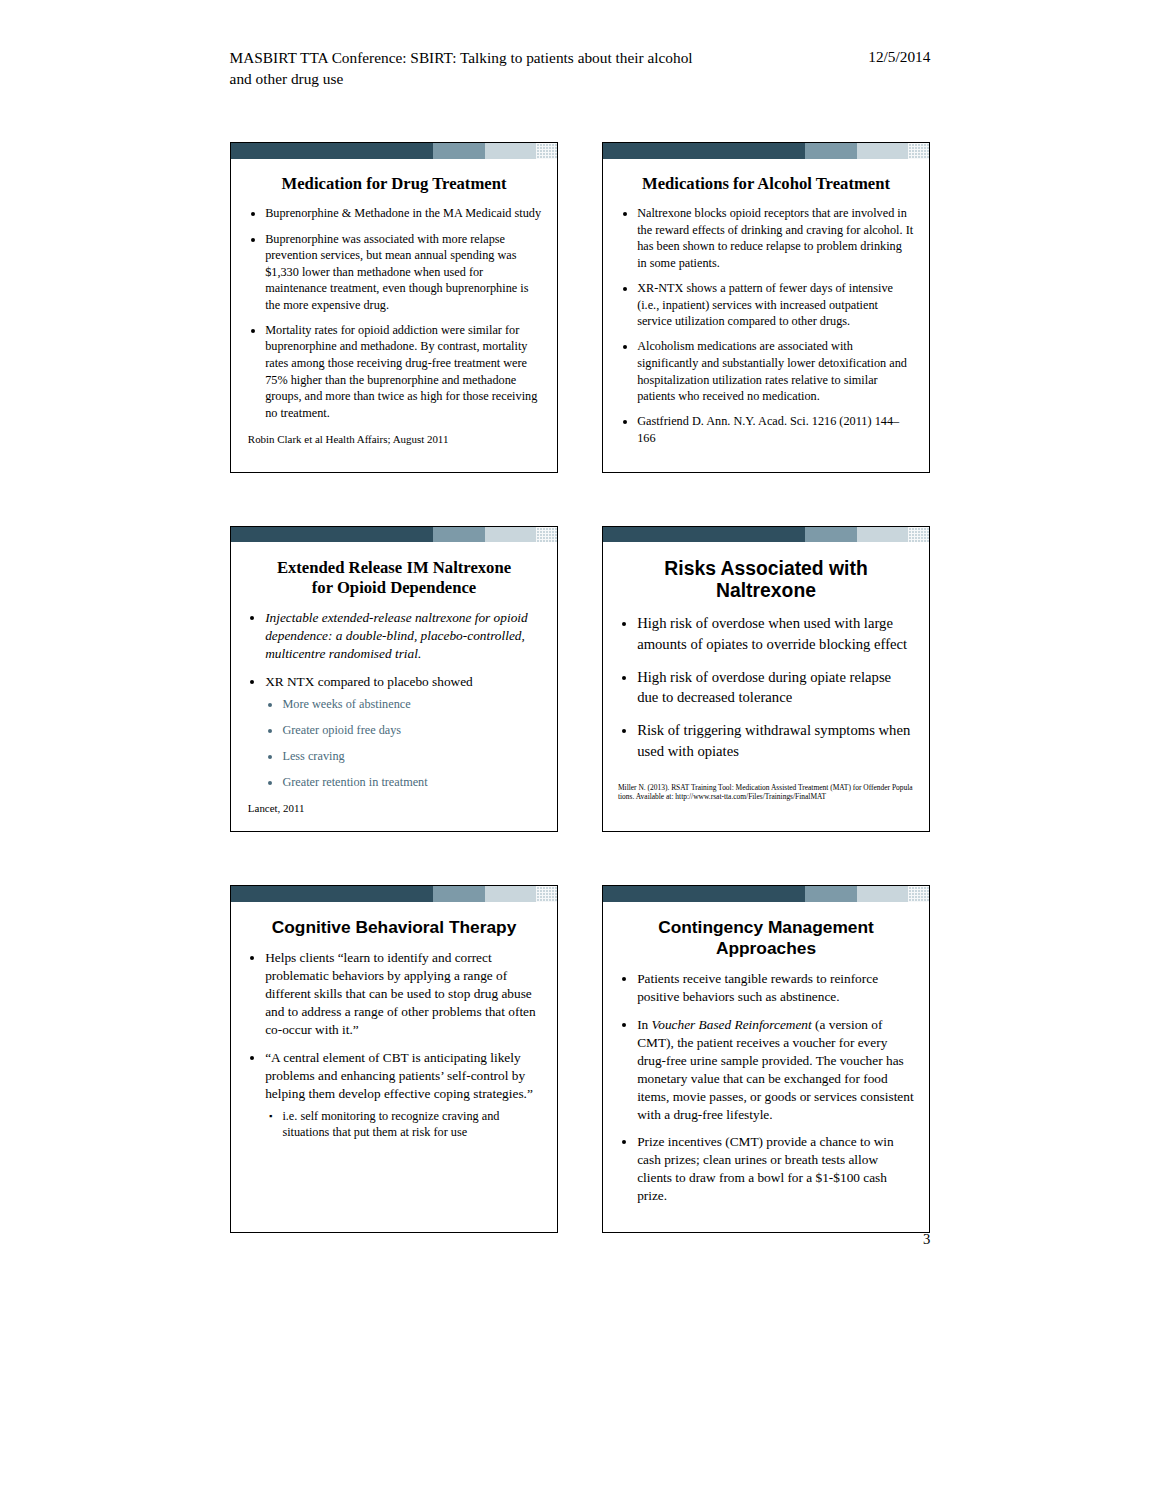MASBIRT TTA Conference: SBIRT: Talking to patients about their alcohol and other drug use
12/5/2014
Medication for Drug Treatment
Buprenorphine & Methadone in the MA Medicaid study
Buprenorphine was associated with more relapse prevention services, but mean annual spending was $1,330 lower than methadone when used for maintenance treatment, even though buprenorphine is the more expensive drug.
Mortality rates for opioid addiction were similar for buprenorphine and methadone. By contrast, mortality rates among those receiving drug-free treatment were 75% higher than the buprenorphine and methadone groups, and more than twice as high for those receiving no treatment.
Robin Clark et al Health Affairs; August 2011
Medications for Alcohol Treatment
Naltrexone blocks opioid receptors that are involved in the reward effects of drinking and craving for alcohol. It has been shown to reduce relapse to problem drinking in some patients.
XR-NTX shows a pattern of fewer days of intensive (i.e., inpatient) services with increased outpatient service utilization compared to other drugs.
Alcoholism medications are associated with significantly and substantially lower detoxification and hospitalization utilization rates relative to similar patients who received no medication.
Gastfriend D. Ann. N.Y. Acad. Sci. 1216 (2011) 144–166
Extended Release IM Naltrexone
for Opioid Dependence
Injectable extended-release naltrexone for opioid dependence: a double-blind, placebo-controlled, multicentre randomised trial.
XR NTX compared to placebo showed
More weeks of abstinence
Greater opioid free days
Less craving
Greater retention in treatment
Lancet, 2011
Risks Associated with Naltrexone
High risk of overdose when used with large amounts of opiates to override blocking effect
High risk of overdose during opiate relapse due to decreased tolerance
Risk of triggering withdrawal symptoms when used with opiates
Miller N. (2013). RSAT Training Tool: Medication Assisted Treatment (MAT) for Offender Populations. Available at: http://www.rsat-tta.com/Files/Trainings/FinalMAT
Cognitive Behavioral Therapy
Helps clients “learn to identify and correct problematic behaviors by applying a range of different skills that can be used to stop drug abuse and to address a range of other problems that often co-occur with it.”
“A central element of CBT is anticipating likely problems and enhancing patients’ self-control by helping them develop effective coping strategies.”
i.e. self monitoring to recognize craving and situations that put them at risk for use
Contingency Management Approaches
Patients receive tangible rewards to reinforce positive behaviors such as abstinence.
In Voucher Based Reinforcement (a version of CMT), the patient receives a voucher for every drug-free urine sample provided. The voucher has monetary value that can be exchanged for food items, movie passes, or goods or services consistent with a drug-free lifestyle.
Prize incentives (CMT) provide a chance to win cash prizes; clean urines or breath tests allow clients to draw from a bowl for a $1-$100 cash prize.
3